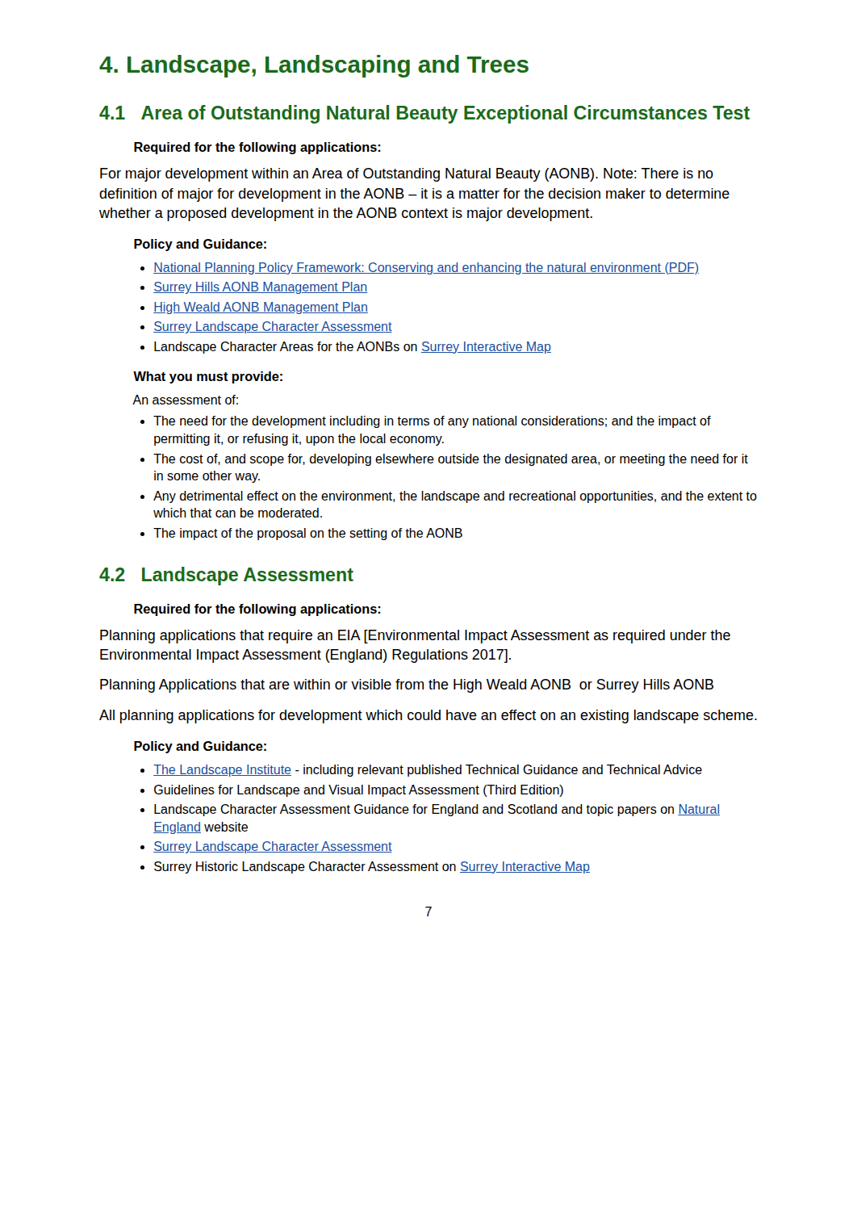4. Landscape, Landscaping and Trees
4.1 Area of Outstanding Natural Beauty Exceptional Circumstances Test
Required for the following applications:
For major development within an Area of Outstanding Natural Beauty (AONB). Note: There is no definition of major for development in the AONB – it is a matter for the decision maker to determine whether a proposed development in the AONB context is major development.
Policy and Guidance:
National Planning Policy Framework: Conserving and enhancing the natural environment (PDF)
Surrey Hills AONB Management Plan
High Weald AONB Management Plan
Surrey Landscape Character Assessment
Landscape Character Areas for the AONBs on Surrey Interactive Map
What you must provide:
An assessment of:
The need for the development including in terms of any national considerations; and the impact of permitting it, or refusing it, upon the local economy.
The cost of, and scope for, developing elsewhere outside the designated area, or meeting the need for it in some other way.
Any detrimental effect on the environment, the landscape and recreational opportunities, and the extent to which that can be moderated.
The impact of the proposal on the setting of the AONB
4.2 Landscape Assessment
Required for the following applications:
Planning applications that require an EIA [Environmental Impact Assessment as required under the Environmental Impact Assessment (England) Regulations 2017].
Planning Applications that are within or visible from the High Weald AONB or Surrey Hills AONB
All planning applications for development which could have an effect on an existing landscape scheme.
Policy and Guidance:
The Landscape Institute - including relevant published Technical Guidance and Technical Advice
Guidelines for Landscape and Visual Impact Assessment (Third Edition)
Landscape Character Assessment Guidance for England and Scotland and topic papers on Natural England website
Surrey Landscape Character Assessment
Surrey Historic Landscape Character Assessment on Surrey Interactive Map
7